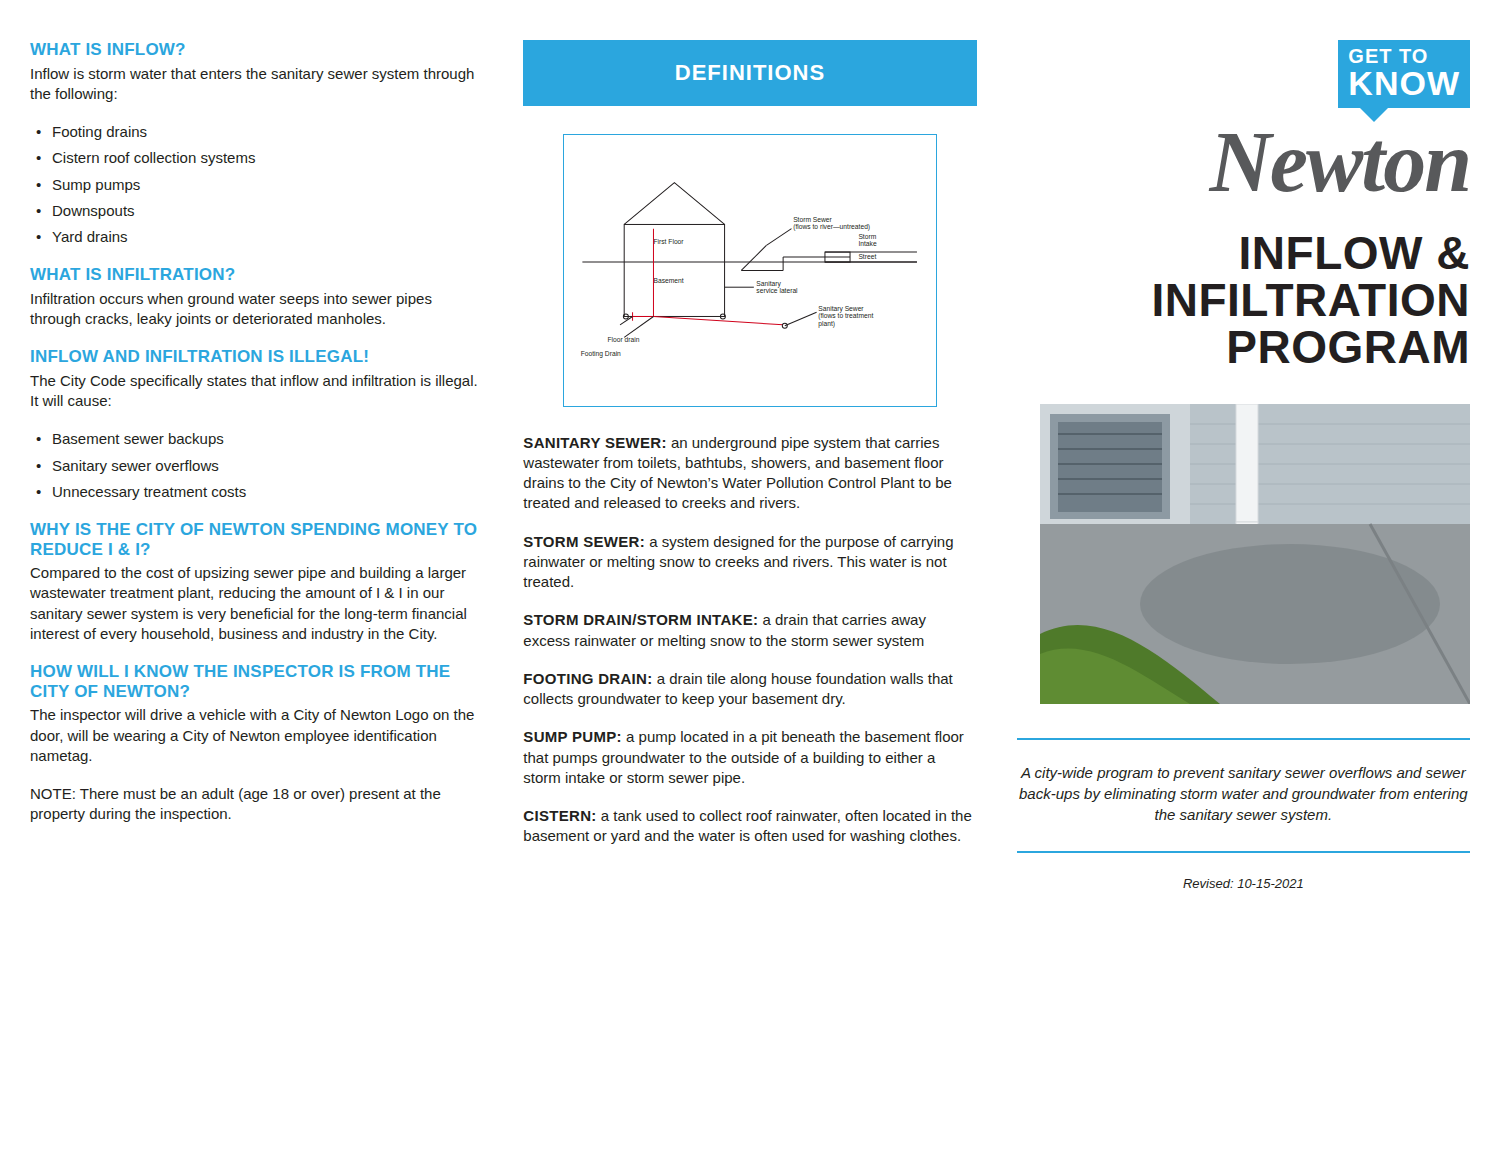What is Inflow?
Inflow is storm water that enters the sanitary sewer system through the following:
Footing drains
Cistern roof collection systems
Sump pumps
Downspouts
Yard drains
What is Infiltration?
Infiltration occurs when ground water seeps into sewer pipes through cracks, leaky joints or deteriorated manholes.
Inflow and Infiltration is Illegal!
The City Code specifically states that inflow and infiltration is illegal. It will cause:
Basement sewer backups
Sanitary sewer overflows
Unnecessary treatment costs
Why is the City of Newton Spending Money to Reduce I & I?
Compared to the cost of upsizing sewer pipe and building a larger wastewater treatment plant, reducing the amount of I & I in our sanitary sewer system is very beneficial for the long-term financial interest of every household, business and industry in the City.
How Will I Know the Inspector is from the City of Newton?
The inspector will drive a vehicle with a City of Newton Logo on the door, will be wearing a City of Newton employee identification nametag.
NOTE: There must be an adult (age 18 or over) present at the property during the inspection.
Definitions
First Floor Basement Storm Sewer (flows to river—untreated) Storm Intake Street Sanitary service lateral Floor drain Footing Drain Sanitary Sewer (flows to treatment plant)
Sanitary Sewer:
an underground pipe system that carries wastewater from toilets, bathtubs, showers, and basement floor drains to the City of Newton’s Water Pollution Control Plant to be treated and released to creeks and rivers.
Storm Sewer:
a system designed for the purpose of carrying rainwater or melting snow to creeks and rivers. This water is not treated.
Storm Drain/Storm Intake:
a drain that carries away excess rainwater or melting snow to the storm sewer system
Footing Drain:
a drain tile along house foundation walls that collects groundwater to keep your basement dry.
Sump Pump:
a pump located in a pit beneath the basement floor that pumps groundwater to the outside of a building to either a storm intake or storm sewer pipe.
Cistern:
a tank used to collect roof rainwater, often located in the basement or yard and the water is often used for washing clothes.
Get to Know
Newton
Inflow &
Infiltration
Program
A city-wide program to prevent sanitary sewer overflows and sewer back-ups by eliminating storm water and groundwater from entering the sanitary sewer system.
Revised: 10-15-2021